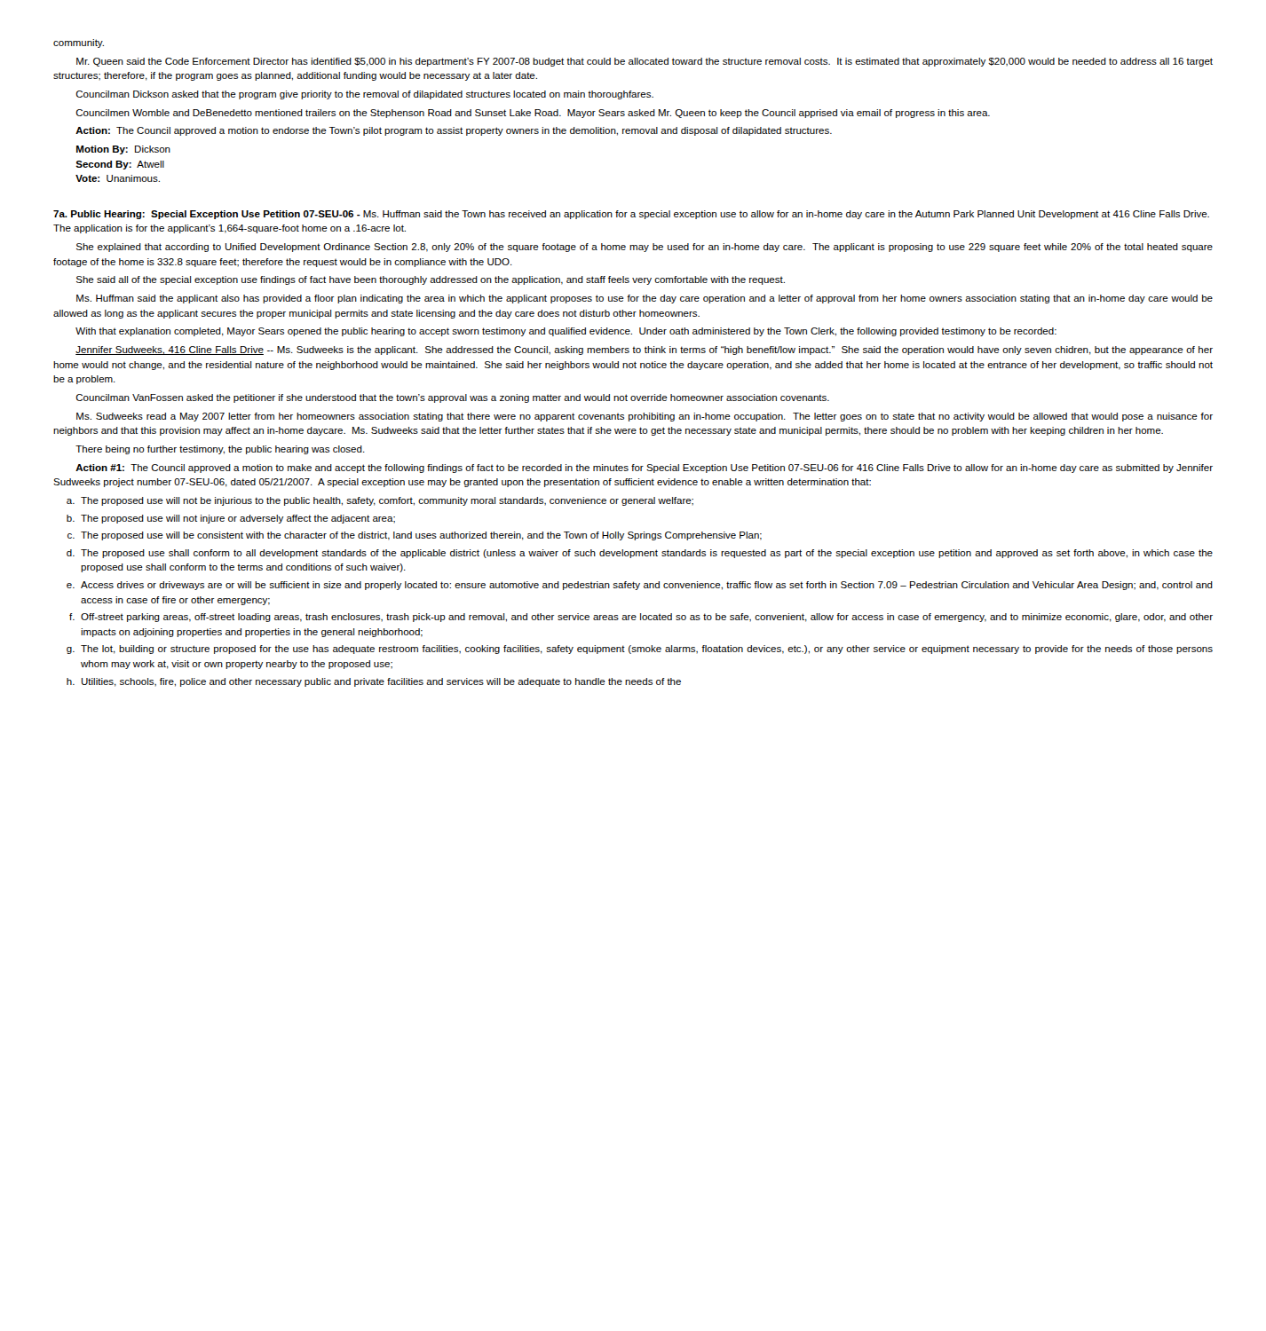community.
Mr. Queen said the Code Enforcement Director has identified $5,000 in his department’s FY 2007-08 budget that could be allocated toward the structure removal costs. It is estimated that approximately $20,000 would be needed to address all 16 target structures; therefore, if the program goes as planned, additional funding would be necessary at a later date.
Councilman Dickson asked that the program give priority to the removal of dilapidated structures located on main thoroughfares.
Councilmen Womble and DeBenedetto mentioned trailers on the Stephenson Road and Sunset Lake Road. Mayor Sears asked Mr. Queen to keep the Council apprised via email of progress in this area.
Action: The Council approved a motion to endorse the Town’s pilot program to assist property owners in the demolition, removal and disposal of dilapidated structures.
Motion By: Dickson
Second By: Atwell
Vote: Unanimous.
7a. Public Hearing: Special Exception Use Petition 07-SEU-06 - Ms. Huffman said the Town has received an application for a special exception use to allow for an in-home day care in the Autumn Park Planned Unit Development at 416 Cline Falls Drive. The application is for the applicant’s 1,664-square-foot home on a .16-acre lot.
She explained that according to Unified Development Ordinance Section 2.8, only 20% of the square footage of a home may be used for an in-home day care. The applicant is proposing to use 229 square feet while 20% of the total heated square footage of the home is 332.8 square feet; therefore the request would be in compliance with the UDO.
She said all of the special exception use findings of fact have been thoroughly addressed on the application, and staff feels very comfortable with the request.
Ms. Huffman said the applicant also has provided a floor plan indicating the area in which the applicant proposes to use for the day care operation and a letter of approval from her home owners association stating that an in-home day care would be allowed as long as the applicant secures the proper municipal permits and state licensing and the day care does not disturb other homeowners.
With that explanation completed, Mayor Sears opened the public hearing to accept sworn testimony and qualified evidence. Under oath administered by the Town Clerk, the following provided testimony to be recorded:
Jennifer Sudweeks, 416 Cline Falls Drive -- Ms. Sudweeks is the applicant. She addressed the Council, asking members to think in terms of “high benefit/low impact.” She said the operation would have only seven chidren, but the appearance of her home would not change, and the residential nature of the neighborhood would be maintained. She said her neighbors would not notice the daycare operation, and she added that her home is located at the entrance of her development, so traffic should not be a problem.
Councilman VanFossen asked the petitioner if she understood that the town’s approval was a zoning matter and would not override homeowner association covenants.
Ms. Sudweeks read a May 2007 letter from her homeowners association stating that there were no apparent covenants prohibiting an in-home occupation. The letter goes on to state that no activity would be allowed that would pose a nuisance for neighbors and that this provision may affect an in-home daycare. Ms. Sudweeks said that the letter further states that if she were to get the necessary state and municipal permits, there should be no problem with her keeping children in her home.
There being no further testimony, the public hearing was closed.
Action #1: The Council approved a motion to make and accept the following findings of fact to be recorded in the minutes for Special Exception Use Petition 07-SEU-06 for 416 Cline Falls Drive to allow for an in-home day care as submitted by Jennifer Sudweeks project number 07-SEU-06, dated 05/21/2007. A special exception use may be granted upon the presentation of sufficient evidence to enable a written determination that:
The proposed use will not be injurious to the public health, safety, comfort, community moral standards, convenience or general welfare;
The proposed use will not injure or adversely affect the adjacent area;
The proposed use will be consistent with the character of the district, land uses authorized therein, and the Town of Holly Springs Comprehensive Plan;
The proposed use shall conform to all development standards of the applicable district (unless a waiver of such development standards is requested as part of the special exception use petition and approved as set forth above, in which case the proposed use shall conform to the terms and conditions of such waiver).
Access drives or driveways are or will be sufficient in size and properly located to: ensure automotive and pedestrian safety and convenience, traffic flow as set forth in Section 7.09 – Pedestrian Circulation and Vehicular Area Design; and, control and access in case of fire or other emergency;
Off-street parking areas, off-street loading areas, trash enclosures, trash pick-up and removal, and other service areas are located so as to be safe, convenient, allow for access in case of emergency, and to minimize economic, glare, odor, and other impacts on adjoining properties and properties in the general neighborhood;
The lot, building or structure proposed for the use has adequate restroom facilities, cooking facilities, safety equipment (smoke alarms, floatation devices, etc.), or any other service or equipment necessary to provide for the needs of those persons whom may work at, visit or own property nearby to the proposed use;
Utilities, schools, fire, police and other necessary public and private facilities and services will be adequate to handle the needs of the